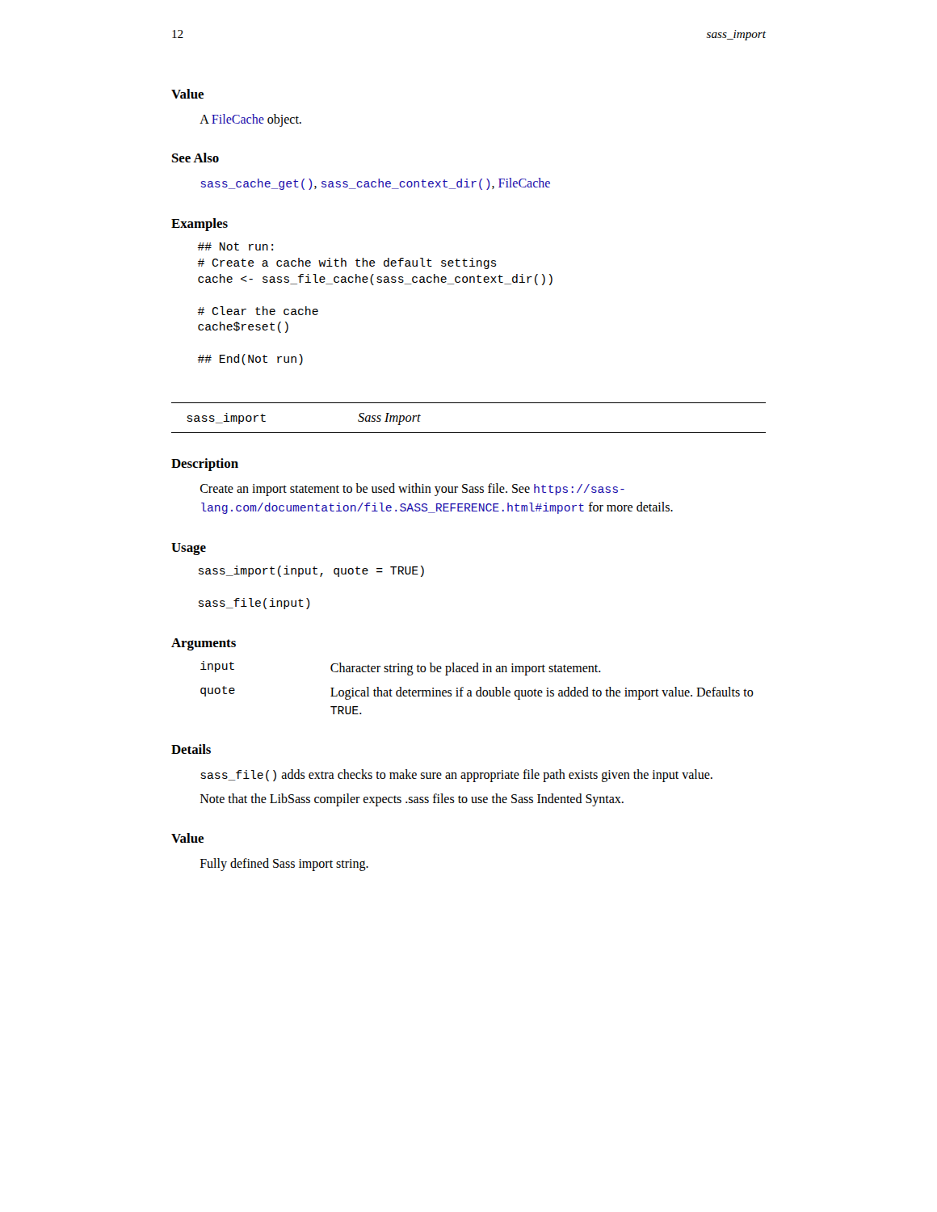12 sass_import
Value
A FileCache object.
See Also
sass_cache_get(), sass_cache_context_dir(), FileCache
Examples
## Not run:
# Create a cache with the default settings
cache <- sass_file_cache(sass_cache_context_dir())

# Clear the cache
cache$reset()

## End(Not run)
sass_import Sass Import
Description
Create an import statement to be used within your Sass file. See https://sass-lang.com/documentation/file.SASS_REFERENCE.html#import for more details.
Usage
sass_import(input, quote = TRUE)

sass_file(input)
Arguments
input
Character string to be placed in an import statement.
quote
Logical that determines if a double quote is added to the import value. Defaults to TRUE.
Details
sass_file() adds extra checks to make sure an appropriate file path exists given the input value.
Note that the LibSass compiler expects .sass files to use the Sass Indented Syntax.
Value
Fully defined Sass import string.